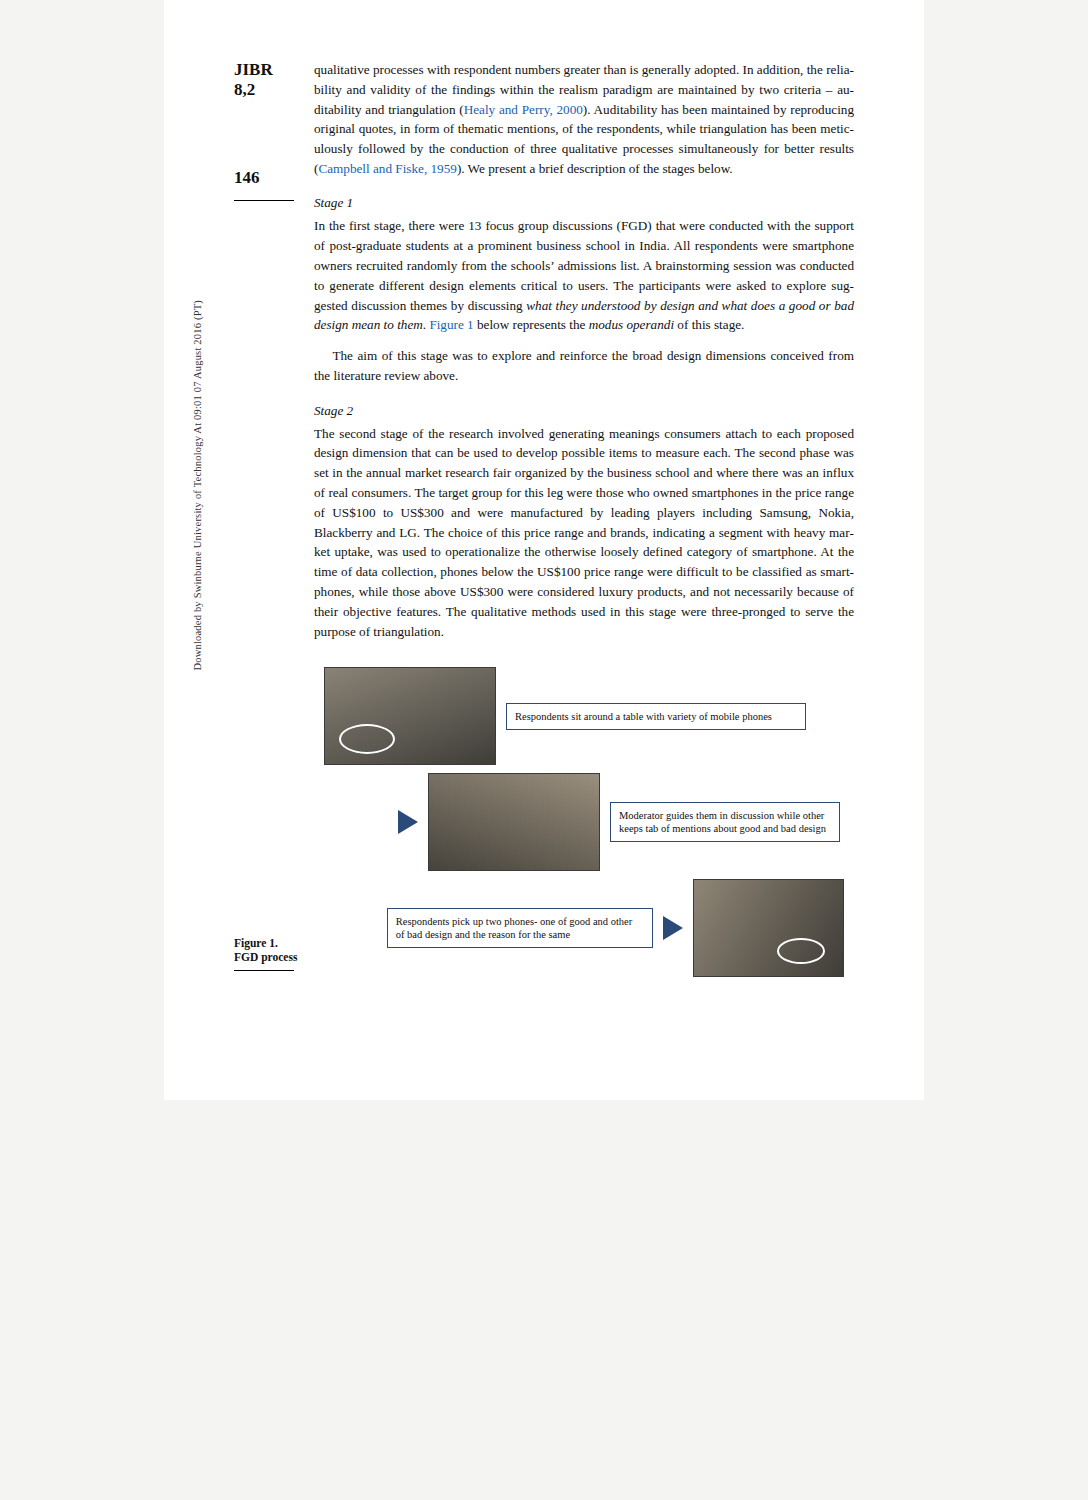Downloaded by Swinburne University of Technology At 09:01 07 August 2016 (PT)
JIBR
8,2
146
qualitative processes with respondent numbers greater than is generally adopted. In addition, the reliability and validity of the findings within the realism paradigm are maintained by two criteria – auditability and triangulation (Healy and Perry, 2000). Auditability has been maintained by reproducing original quotes, in form of thematic mentions, of the respondents, while triangulation has been meticulously followed by the conduction of three qualitative processes simultaneously for better results (Campbell and Fiske, 1959). We present a brief description of the stages below.
Stage 1
In the first stage, there were 13 focus group discussions (FGD) that were conducted with the support of post-graduate students at a prominent business school in India. All respondents were smartphone owners recruited randomly from the schools’ admissions list. A brainstorming session was conducted to generate different design elements critical to users. The participants were asked to explore suggested discussion themes by discussing what they understood by design and what does a good or bad design mean to them. Figure 1 below represents the modus operandi of this stage.
The aim of this stage was to explore and reinforce the broad design dimensions conceived from the literature review above.
Stage 2
The second stage of the research involved generating meanings consumers attach to each proposed design dimension that can be used to develop possible items to measure each. The second phase was set in the annual market research fair organized by the business school and where there was an influx of real consumers. The target group for this leg were those who owned smartphones in the price range of US$100 to US$300 and were manufactured by leading players including Samsung, Nokia, Blackberry and LG. The choice of this price range and brands, indicating a segment with heavy market uptake, was used to operationalize the otherwise loosely defined category of smartphone. At the time of data collection, phones below the US$100 price range were difficult to be classified as smartphones, while those above US$300 were considered luxury products, and not necessarily because of their objective features. The qualitative methods used in this stage were three-pronged to serve the purpose of triangulation.
Figure 1.
FGD process
Respondents sit around a table with variety of mobile phones
Moderator guides them in discussion while other keeps tab of mentions about good and bad design
Respondents pick up two phones- one of good and other of bad design and the reason for the same